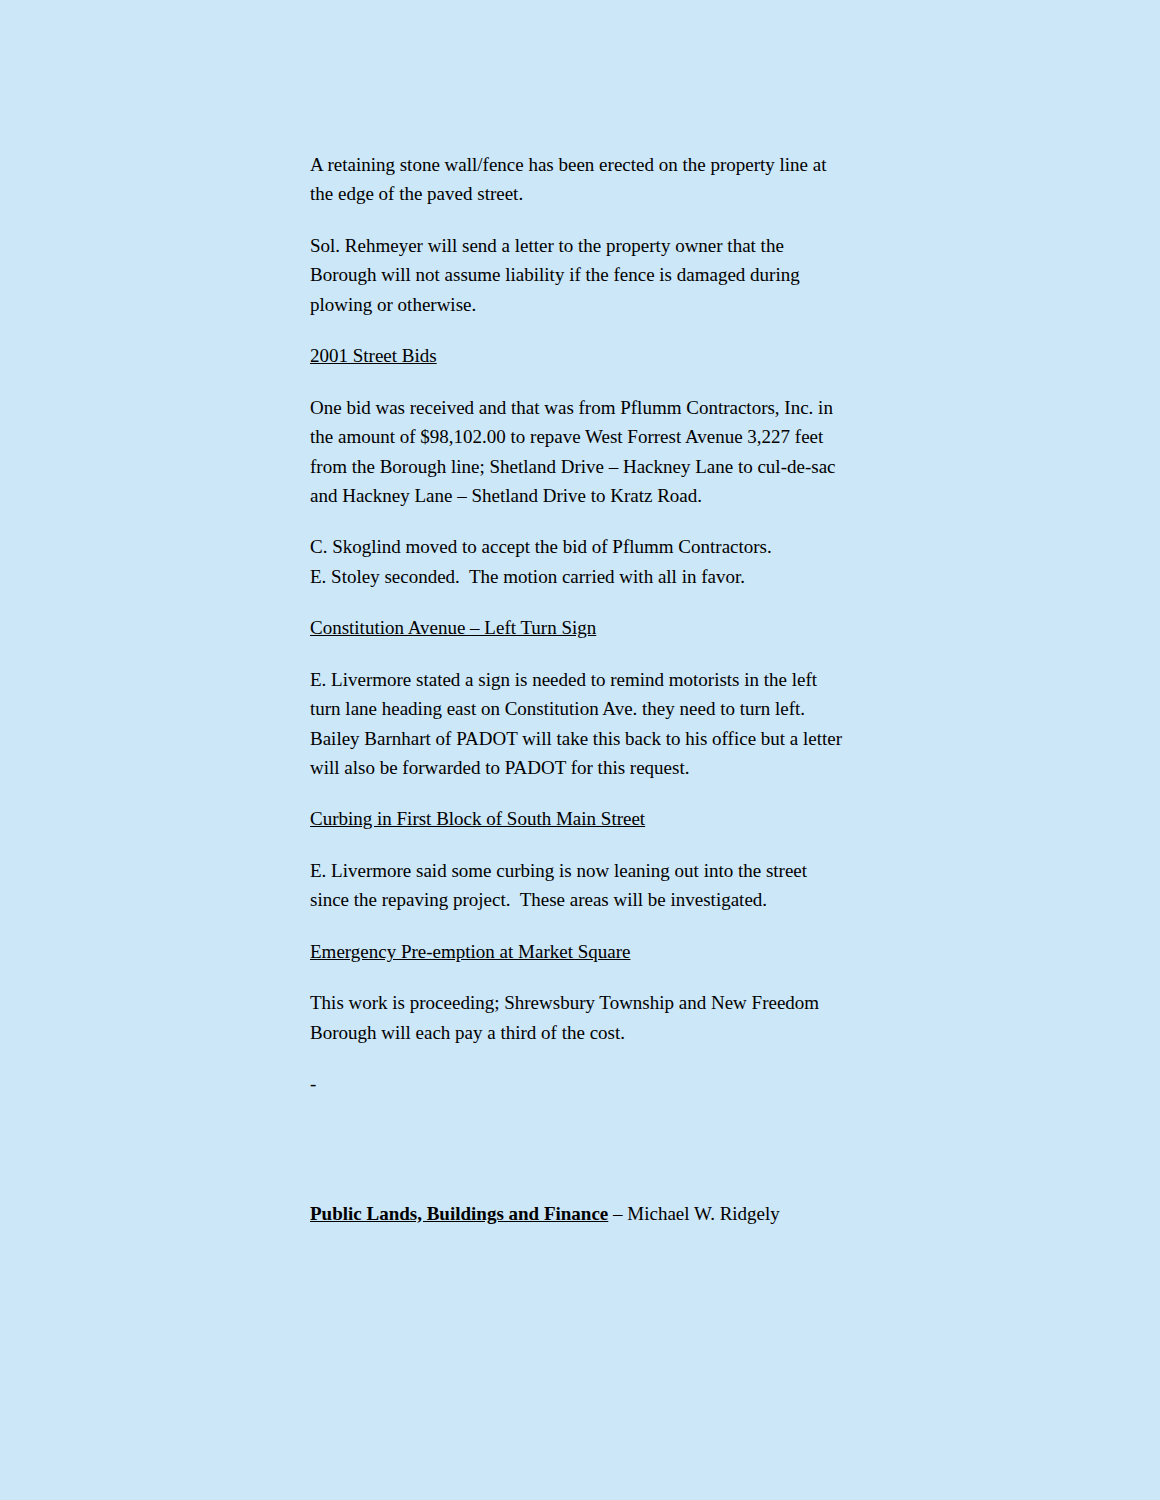A retaining stone wall/fence has been erected on the property line at the edge of the paved street.
Sol. Rehmeyer will send a letter to the property owner that the Borough will not assume liability if the fence is damaged during plowing or otherwise.
2001 Street Bids
One bid was received and that was from Pflumm Contractors, Inc. in the amount of $98,102.00 to repave West Forrest Avenue 3,227 feet from the Borough line; Shetland Drive – Hackney Lane to cul-de-sac and Hackney Lane – Shetland Drive to Kratz Road.
C. Skoglind moved to accept the bid of Pflumm Contractors.
E. Stoley seconded. The motion carried with all in favor.
Constitution Avenue – Left Turn Sign
E. Livermore stated a sign is needed to remind motorists in the left turn lane heading east on Constitution Ave. they need to turn left. Bailey Barnhart of PADOT will take this back to his office but a letter will also be forwarded to PADOT for this request.
Curbing in First Block of South Main Street
E. Livermore said some curbing is now leaning out into the street since the repaving project. These areas will be investigated.
Emergency Pre-emption at Market Square
This work is proceeding; Shrewsbury Township and New Freedom Borough will each pay a third of the cost.
-
Public Lands, Buildings and Finance – Michael W. Ridgely